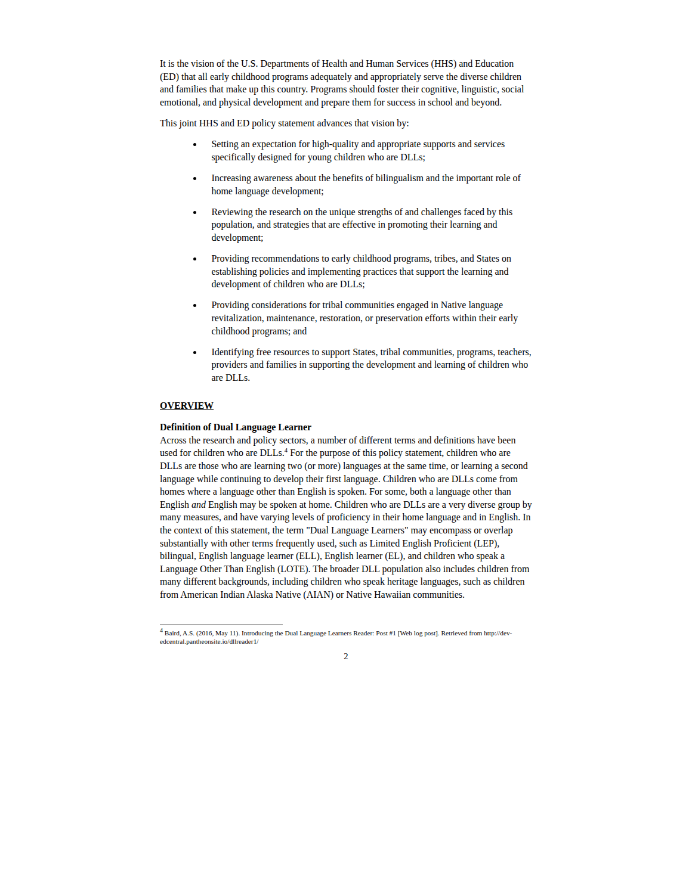It is the vision of the U.S. Departments of Health and Human Services (HHS) and Education (ED) that all early childhood programs adequately and appropriately serve the diverse children and families that make up this country. Programs should foster their cognitive, linguistic, social emotional, and physical development and prepare them for success in school and beyond.
This joint HHS and ED policy statement advances that vision by:
Setting an expectation for high-quality and appropriate supports and services specifically designed for young children who are DLLs;
Increasing awareness about the benefits of bilingualism and the important role of home language development;
Reviewing the research on the unique strengths of and challenges faced by this population, and strategies that are effective in promoting their learning and development;
Providing recommendations to early childhood programs, tribes, and States on establishing policies and implementing practices that support the learning and development of children who are DLLs;
Providing considerations for tribal communities engaged in Native language revitalization, maintenance, restoration, or preservation efforts within their early childhood programs; and
Identifying free resources to support States, tribal communities, programs, teachers, providers and families in supporting the development and learning of children who are DLLs.
OVERVIEW
Definition of Dual Language Learner
Across the research and policy sectors, a number of different terms and definitions have been used for children who are DLLs.4 For the purpose of this policy statement, children who are DLLs are those who are learning two (or more) languages at the same time, or learning a second language while continuing to develop their first language. Children who are DLLs come from homes where a language other than English is spoken. For some, both a language other than English and English may be spoken at home. Children who are DLLs are a very diverse group by many measures, and have varying levels of proficiency in their home language and in English. In the context of this statement, the term "Dual Language Learners" may encompass or overlap substantially with other terms frequently used, such as Limited English Proficient (LEP), bilingual, English language learner (ELL), English learner (EL), and children who speak a Language Other Than English (LOTE). The broader DLL population also includes children from many different backgrounds, including children who speak heritage languages, such as children from American Indian Alaska Native (AIAN) or Native Hawaiian communities.
4 Baird, A.S. (2016, May 11). Introducing the Dual Language Learners Reader: Post #1 [Web log post]. Retrieved from http://dev-edcentral.pantheonsite.io/dllreader1/
2